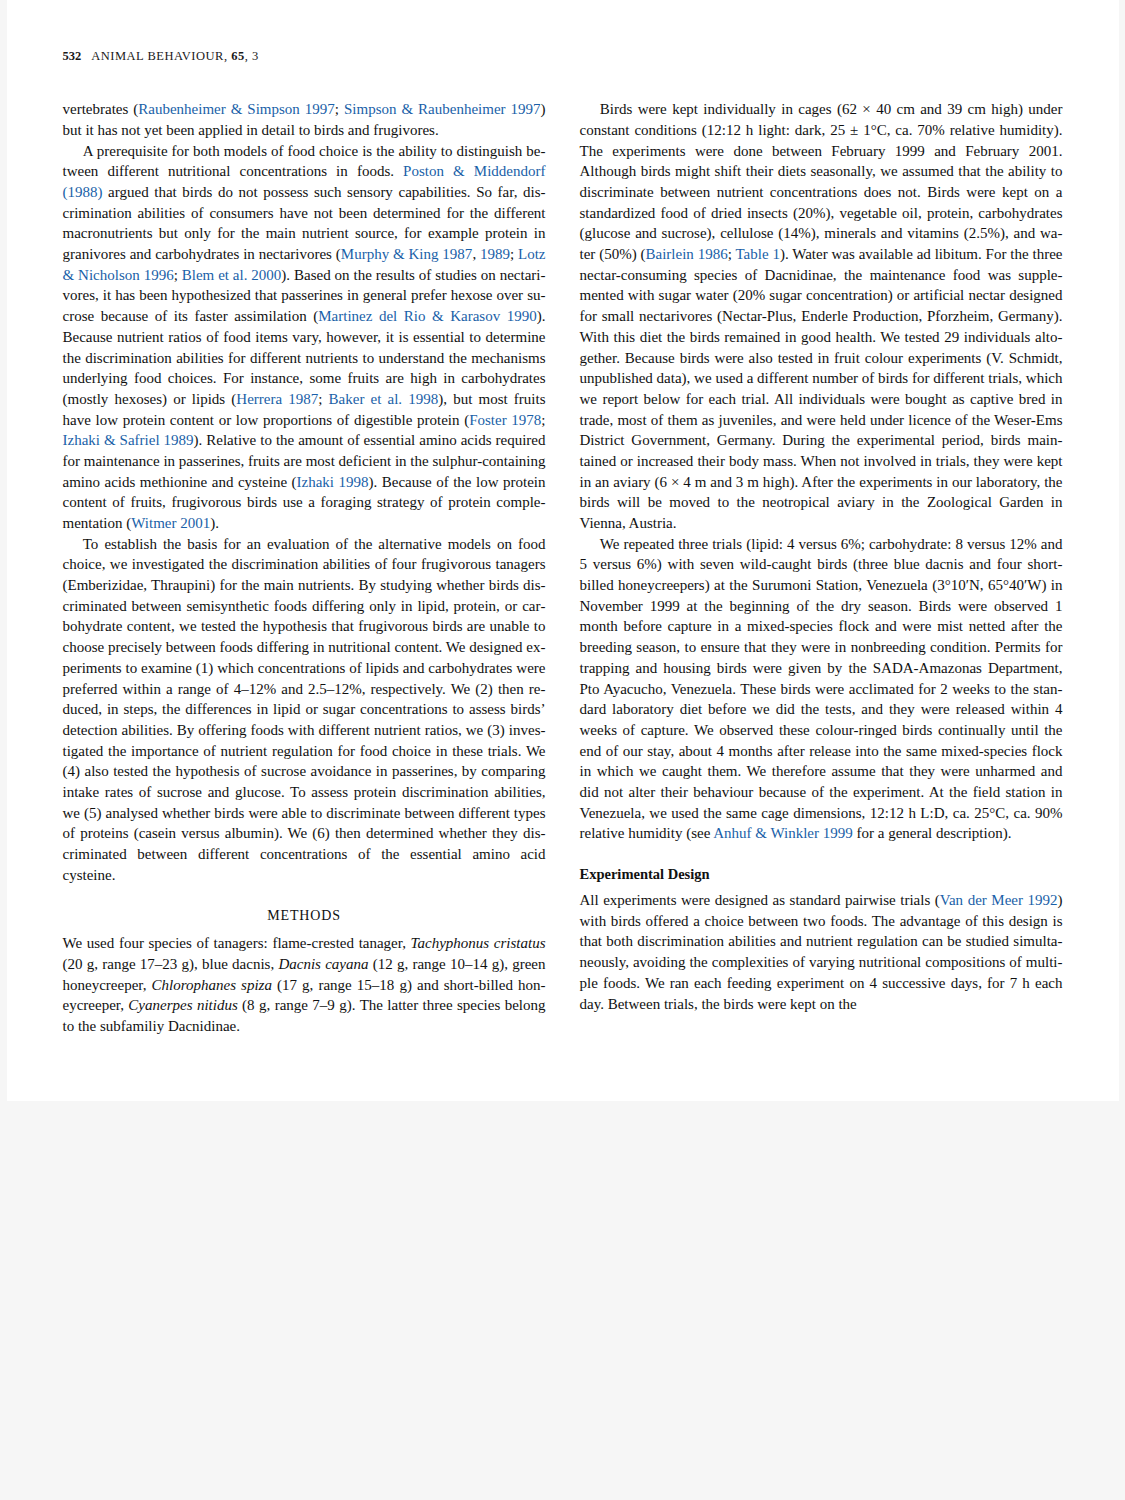532 ANIMAL BEHAVIOUR, 65, 3
vertebrates (Raubenheimer & Simpson 1997; Simpson & Raubenheimer 1997) but it has not yet been applied in detail to birds and frugivores.
A prerequisite for both models of food choice is the ability to distinguish between different nutritional concentrations in foods. Poston & Middendorf (1988) argued that birds do not possess such sensory capabilities. So far, discrimination abilities of consumers have not been determined for the different macronutrients but only for the main nutrient source, for example protein in granivores and carbohydrates in nectarivores (Murphy & King 1987, 1989; Lotz & Nicholson 1996; Blem et al. 2000). Based on the results of studies on nectarivores, it has been hypothesized that passerines in general prefer hexose over sucrose because of its faster assimilation (Martinez del Rio & Karasov 1990). Because nutrient ratios of food items vary, however, it is essential to determine the discrimination abilities for different nutrients to understand the mechanisms underlying food choices. For instance, some fruits are high in carbohydrates (mostly hexoses) or lipids (Herrera 1987; Baker et al. 1998), but most fruits have low protein content or low proportions of digestible protein (Foster 1978; Izhaki & Safriel 1989). Relative to the amount of essential amino acids required for maintenance in passerines, fruits are most deficient in the sulphur-containing amino acids methionine and cysteine (Izhaki 1998). Because of the low protein content of fruits, frugivorous birds use a foraging strategy of protein complementation (Witmer 2001).
To establish the basis for an evaluation of the alternative models on food choice, we investigated the discrimination abilities of four frugivorous tanagers (Emberizidae, Thraupini) for the main nutrients. By studying whether birds discriminated between semisynthetic foods differing only in lipid, protein, or carbohydrate content, we tested the hypothesis that frugivorous birds are unable to choose precisely between foods differing in nutritional content. We designed experiments to examine (1) which concentrations of lipids and carbohydrates were preferred within a range of 4–12% and 2.5–12%, respectively. We (2) then reduced, in steps, the differences in lipid or sugar concentrations to assess birds’ detection abilities. By offering foods with different nutrient ratios, we (3) investigated the importance of nutrient regulation for food choice in these trials. We (4) also tested the hypothesis of sucrose avoidance in passerines, by comparing intake rates of sucrose and glucose. To assess protein discrimination abilities, we (5) analysed whether birds were able to discriminate between different types of proteins (casein versus albumin). We (6) then determined whether they discriminated between different concentrations of the essential amino acid cysteine.
METHODS
We used four species of tanagers: flame-crested tanager, Tachyphonus cristatus (20 g, range 17–23 g), blue dacnis, Dacnis cayana (12 g, range 10–14 g), green honeycreeper, Chlorophanes spiza (17 g, range 15–18 g) and short-billed honeycreeper, Cyanerpes nitidus (8 g, range 7–9 g). The latter three species belong to the subfamiliy Dacnidinae.
Birds were kept individually in cages (62 × 40 cm and 39 cm high) under constant conditions (12:12 h light: dark, 25 ± 1°C, ca. 70% relative humidity). The experiments were done between February 1999 and February 2001. Although birds might shift their diets seasonally, we assumed that the ability to discriminate between nutrient concentrations does not. Birds were kept on a standardized food of dried insects (20%), vegetable oil, protein, carbohydrates (glucose and sucrose), cellulose (14%), minerals and vitamins (2.5%), and water (50%) (Bairlein 1986; Table 1). Water was available ad libitum. For the three nectar-consuming species of Dacnidinae, the maintenance food was supplemented with sugar water (20% sugar concentration) or artificial nectar designed for small nectarivores (Nectar-Plus, Enderle Production, Pforzheim, Germany). With this diet the birds remained in good health. We tested 29 individuals altogether. Because birds were also tested in fruit colour experiments (V. Schmidt, unpublished data), we used a different number of birds for different trials, which we report below for each trial. All individuals were bought as captive bred in trade, most of them as juveniles, and were held under licence of the Weser-Ems District Government, Germany. During the experimental period, birds maintained or increased their body mass. When not involved in trials, they were kept in an aviary (6 × 4 m and 3 m high). After the experiments in our laboratory, the birds will be moved to the neotropical aviary in the Zoological Garden in Vienna, Austria.
We repeated three trials (lipid: 4 versus 6%; carbohydrate: 8 versus 12% and 5 versus 6%) with seven wild-caught birds (three blue dacnis and four short-billed honeycreepers) at the Surumoni Station, Venezuela (3°10′N, 65°40′W) in November 1999 at the beginning of the dry season. Birds were observed 1 month before capture in a mixed-species flock and were mist netted after the breeding season, to ensure that they were in nonbreeding condition. Permits for trapping and housing birds were given by the SADA-Amazonas Department, Pto Ayacucho, Venezuela. These birds were acclimated for 2 weeks to the standard laboratory diet before we did the tests, and they were released within 4 weeks of capture. We observed these colour-ringed birds continually until the end of our stay, about 4 months after release into the same mixed-species flock in which we caught them. We therefore assume that they were unharmed and did not alter their behaviour because of the experiment. At the field station in Venezuela, we used the same cage dimensions, 12:12 h L:D, ca. 25°C, ca. 90% relative humidity (see Anhuf & Winkler 1999 for a general description).
Experimental Design
All experiments were designed as standard pairwise trials (Van der Meer 1992) with birds offered a choice between two foods. The advantage of this design is that both discrimination abilities and nutrient regulation can be studied simultaneously, avoiding the complexities of varying nutritional compositions of multiple foods. We ran each feeding experiment on 4 successive days, for 7 h each day. Between trials, the birds were kept on the